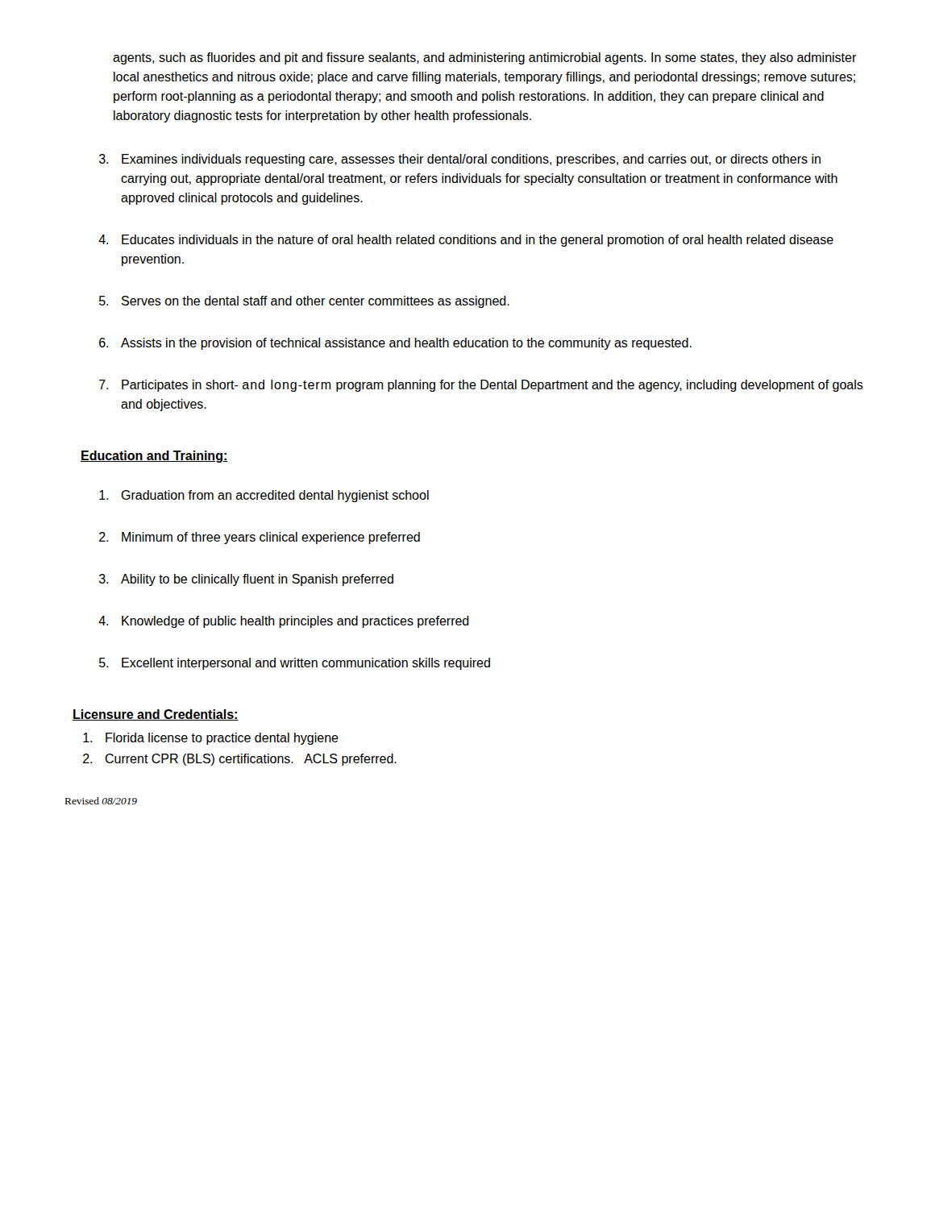agents, such as fluorides and pit and fissure sealants, and administering antimicrobial agents. In some states, they also administer local anesthetics and nitrous oxide; place and carve filling materials, temporary fillings, and periodontal dressings; remove sutures; perform root-planning as a periodontal therapy; and smooth and polish restorations. In addition, they can prepare clinical and laboratory diagnostic tests for interpretation by other health professionals.
Examines individuals requesting care, assesses their dental/oral conditions, prescribes, and carries out, or directs others in carrying out, appropriate dental/oral treatment, or refers individuals for specialty consultation or treatment in conformance with approved clinical protocols and guidelines.
Educates individuals in the nature of oral health related conditions and in the general promotion of oral health related disease prevention.
Serves on the dental staff and other center committees as assigned.
Assists in the provision of technical assistance and health education to the community as requested.
Participates in short- and long-term program planning for the Dental Department and the agency, including development of goals and objectives.
Education and Training:
Graduation from an accredited dental hygienist school
Minimum of three years clinical experience preferred
Ability to be clinically fluent in Spanish preferred
Knowledge of public health principles and practices preferred
Excellent interpersonal and written communication skills required
Licensure and Credentials:
Florida license to practice dental hygiene
Current CPR (BLS) certifications. ACLS preferred.
Revised 08/2019